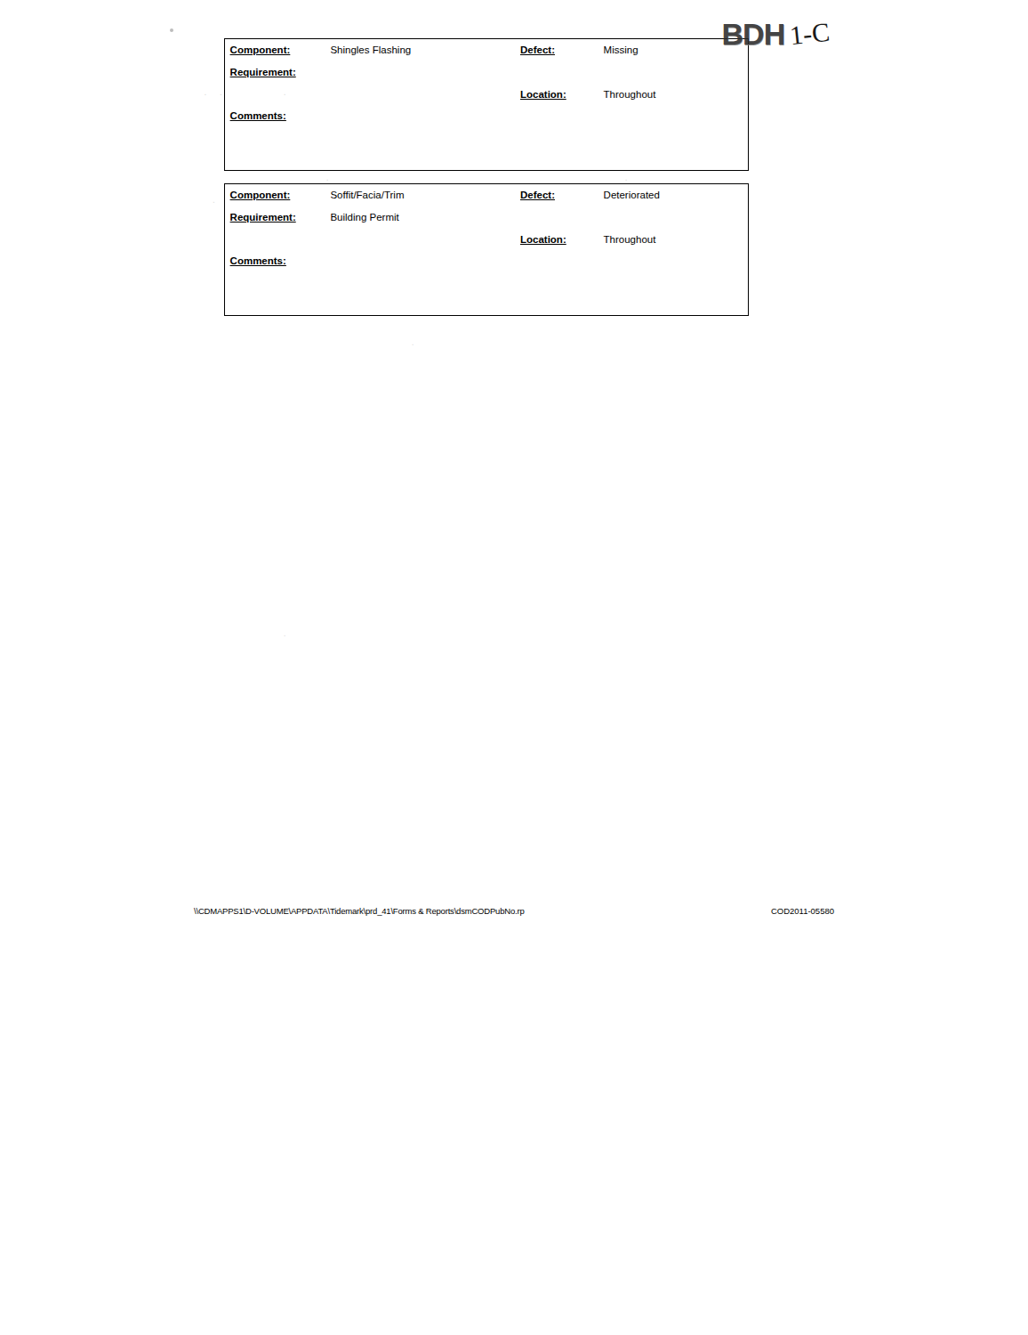BDH
1-C
| Component: | Shingles Flashing | Defect: | Missing |
| Requirement: | | | |
| | | Location: | Throughout |
| Comments: | | | |
| Component: | Soffit/Facia/Trim | Defect: | Deteriorated |
| Requirement: | Building Permit | | |
| | | Location: | Throughout |
| Comments: | | | |
. .
.
.
.
.
.
.
\\CDMAPPS1\D-VOLUME\APPDATA\Tidemark\prd_41\Forms & Reports\dsmCODPubNo.rp COD2011-05580